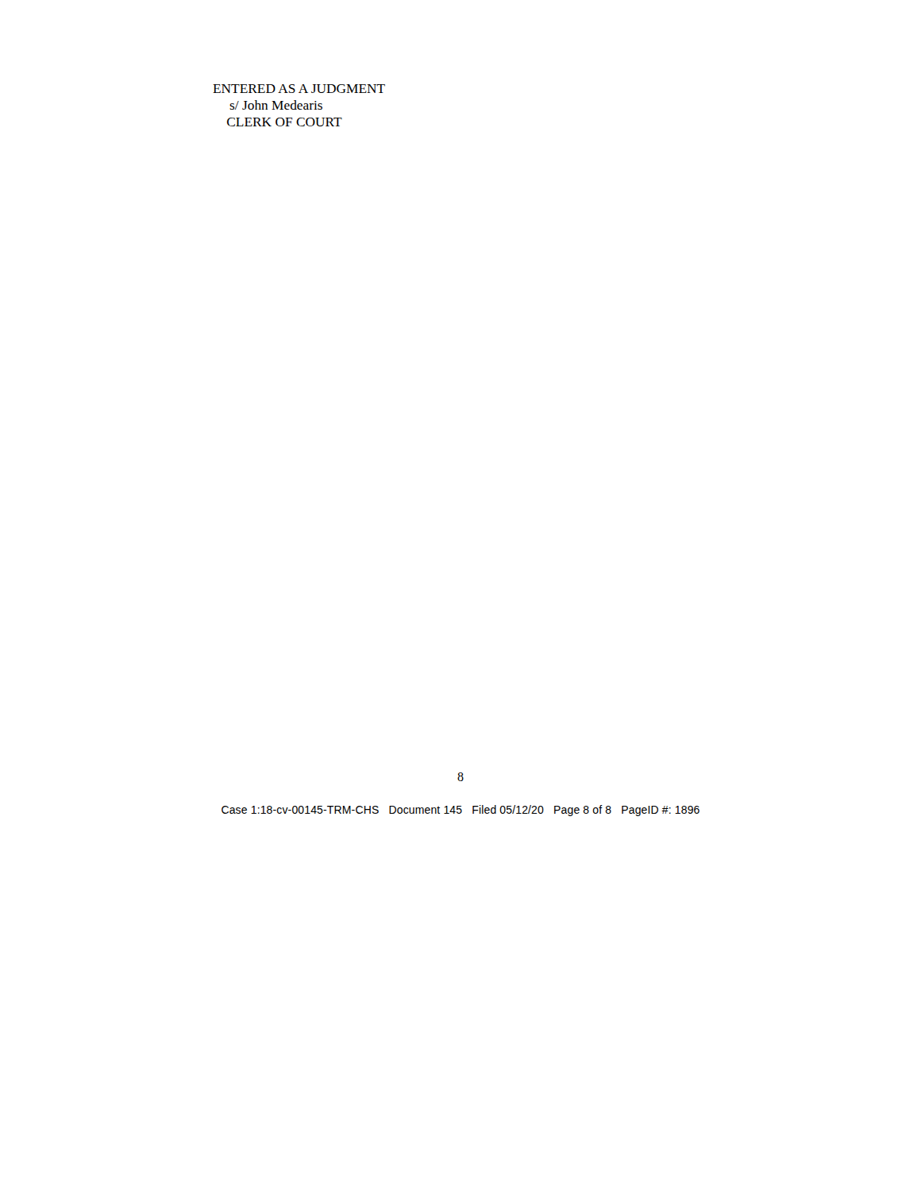ENTERED AS A JUDGMENTs/ John Medearis CLERK OF COURT
8
Case 1:18-cv-00145-TRM-CHS Document 145 Filed 05/12/20 Page 8 of 8 PageID #: 1896